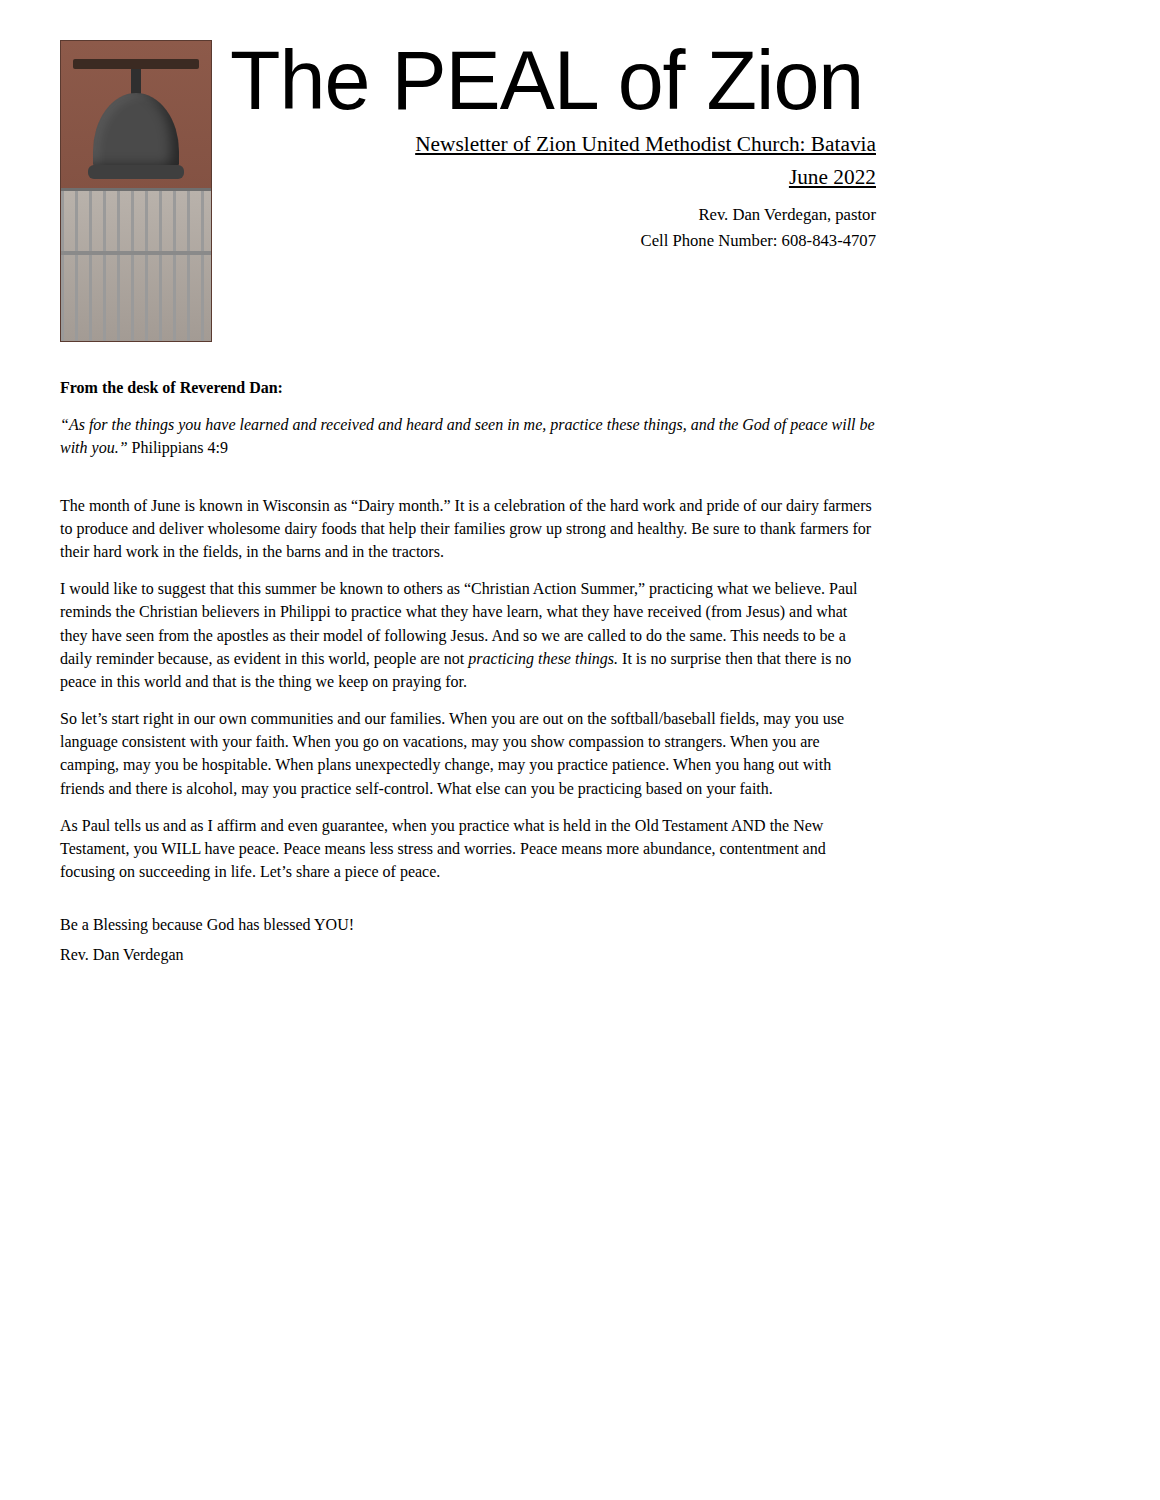The PEAL of Zion
Newsletter of Zion United Methodist Church: Batavia
June 2022
Rev. Dan Verdegan, pastor
Cell Phone Number: 608-843-4707
From the desk of Reverend Dan:
“As for the things you have learned and received and heard and seen in me, practice these things, and the God of peace will be with you.” Philippians 4:9
The month of June is known in Wisconsin as “Dairy month.” It is a celebration of the hard work and pride of our dairy farmers to produce and deliver wholesome dairy foods that help their families grow up strong and healthy. Be sure to thank farmers for their hard work in the fields, in the barns and in the tractors.
I would like to suggest that this summer be known to others as “Christian Action Summer,” practicing what we believe. Paul reminds the Christian believers in Philippi to practice what they have learn, what they have received (from Jesus) and what they have seen from the apostles as their model of following Jesus. And so we are called to do the same. This needs to be a daily reminder because, as evident in this world, people are not practicing these things. It is no surprise then that there is no peace in this world and that is the thing we keep on praying for.
So let’s start right in our own communities and our families. When you are out on the softball/baseball fields, may you use language consistent with your faith. When you go on vacations, may you show compassion to strangers. When you are camping, may you be hospitable. When plans unexpectedly change, may you practice patience. When you hang out with friends and there is alcohol, may you practice self-control. What else can you be practicing based on your faith.
As Paul tells us and as I affirm and even guarantee, when you practice what is held in the Old Testament AND the New Testament, you WILL have peace. Peace means less stress and worries. Peace means more abundance, contentment and focusing on succeeding in life. Let’s share a piece of peace.
Be a Blessing because God has blessed YOU!
Rev. Dan Verdegan